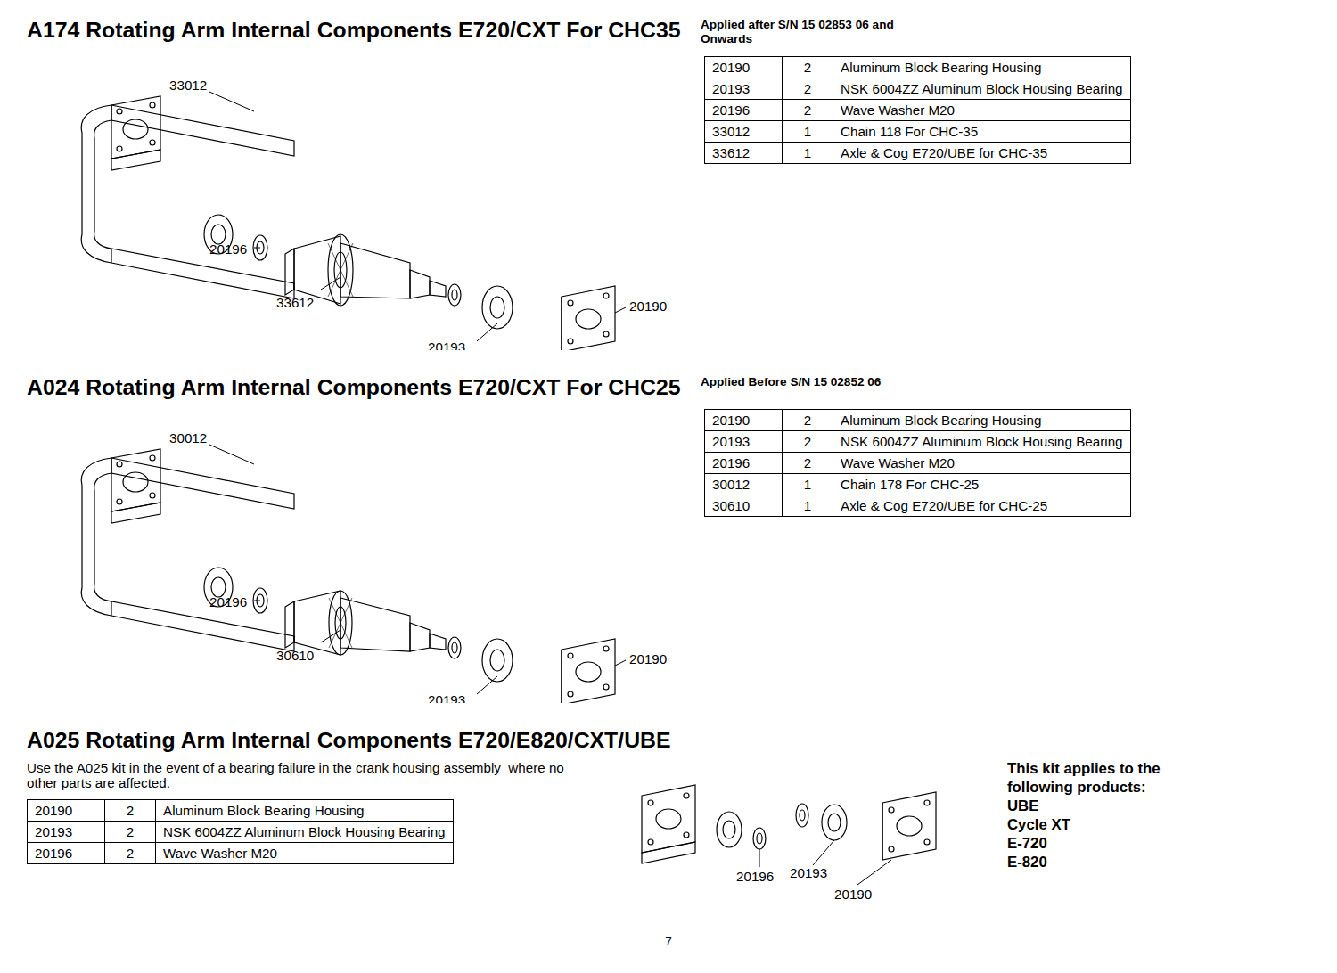A174 Rotating Arm Internal Components E720/CXT For CHC35
Applied after S/N 15 02853 06 and Onwards
33012 20196 33612 20193 20190
| 20190 | 2 | Aluminum Block Bearing Housing |
| 20193 | 2 | NSK 6004ZZ Aluminum Block Housing Bearing |
| 20196 | 2 | Wave Washer M20 |
| 33012 | 1 | Chain 118 For CHC-35 |
| 33612 | 1 | Axle & Cog E720/UBE for CHC-35 |
A024 Rotating Arm Internal Components E720/CXT For CHC25
Applied Before S/N 15 02852 06
30012 20196 30610 20193 20190
| 20190 | 2 | Aluminum Block Bearing Housing |
| 20193 | 2 | NSK 6004ZZ Aluminum Block Housing Bearing |
| 20196 | 2 | Wave Washer M20 |
| 30012 | 1 | Chain 178 For CHC-25 |
| 30610 | 1 | Axle & Cog E720/UBE for CHC-25 |
A025 Rotating Arm Internal Components E720/E820/CXT/UBE
Use the A025 kit in the event of a bearing failure in the crank housing assembly where no other parts are affected.
| 20190 | 2 | Aluminum Block Bearing Housing |
| 20193 | 2 | NSK 6004ZZ Aluminum Block Housing Bearing |
| 20196 | 2 | Wave Washer M20 |
20196 20193 20190
This kit applies to the following products:
UBE
Cycle XT
E-720
E-820
7